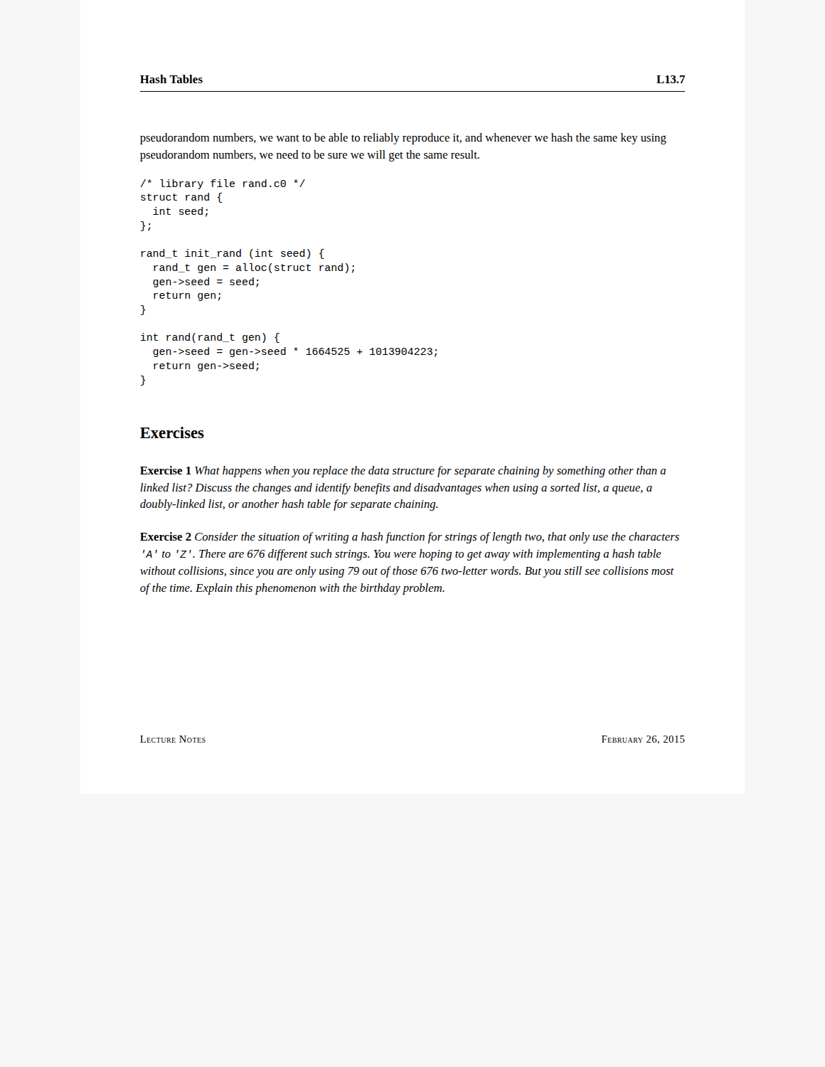Hash Tables L13.7
pseudorandom numbers, we want to be able to reliably reproduce it, and whenever we hash the same key using pseudorandom numbers, we need to be sure we will get the same result.
/* library file rand.c0 */
struct rand {
  int seed;
};

rand_t init_rand (int seed) {
  rand_t gen = alloc(struct rand);
  gen->seed = seed;
  return gen;
}

int rand(rand_t gen) {
  gen->seed = gen->seed * 1664525 + 1013904223;
  return gen->seed;
}
Exercises
Exercise 1 What happens when you replace the data structure for separate chaining by something other than a linked list? Discuss the changes and identify benefits and disadvantages when using a sorted list, a queue, a doubly-linked list, or another hash table for separate chaining.
Exercise 2 Consider the situation of writing a hash function for strings of length two, that only use the characters 'A' to 'Z'. There are 676 different such strings. You were hoping to get away with implementing a hash table without collisions, since you are only using 79 out of those 676 two-letter words. But you still see collisions most of the time. Explain this phenomenon with the birthday problem.
Lecture Notes February 26, 2015